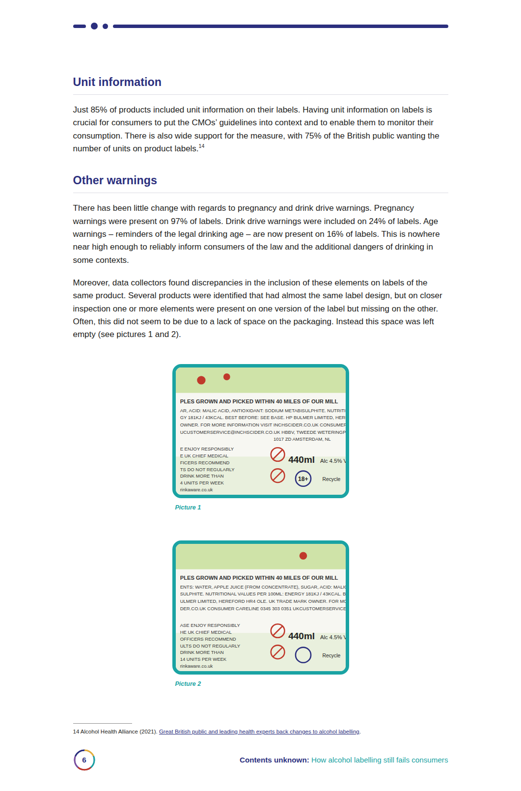Unit information
Just 85% of products included unit information on their labels. Having unit information on labels is crucial for consumers to put the CMOs’ guidelines into context and to enable them to monitor their consumption. There is also wide support for the measure, with 75% of the British public wanting the number of units on product labels.14
Other warnings
There has been little change with regards to pregnancy and drink drive warnings. Pregnancy warnings were present on 97% of labels. Drink drive warnings were included on 24% of labels. Age warnings – reminders of the legal drinking age – are now present on 16% of labels. This is nowhere near high enough to reliably inform consumers of the law and the additional dangers of drinking in some contexts.
Moreover, data collectors found discrepancies in the inclusion of these elements on labels of the same product. Several products were identified that had almost the same label design, but on closer inspection one or more elements were present on one version of the label but missing on the other. Often, this did not seem to be due to a lack of space on the packaging. Instead this space was left empty (see pictures 1 and 2).
Picture 1
Picture 2
14 Alcohol Health Alliance (2021). Great British public and leading health experts back changes to alcohol labelling.
6
Contents unknown: How alcohol labelling still fails consumers